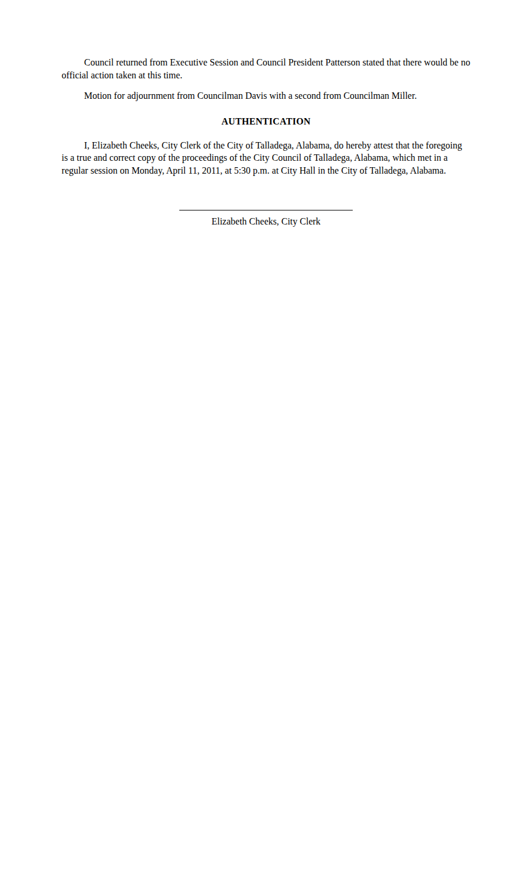Council returned from Executive Session and Council President Patterson stated that there would be no official action taken at this time.
Motion for adjournment from Councilman Davis with a second from Councilman Miller.
AUTHENTICATION
I, Elizabeth Cheeks, City Clerk of the City of Talladega, Alabama, do hereby attest that the foregoing is a true and correct copy of the proceedings of the City Council of Talladega, Alabama, which met in a regular session on Monday, April 11, 2011, at 5:30 p.m. at City Hall in the City of Talladega, Alabama.
Elizabeth Cheeks, City Clerk